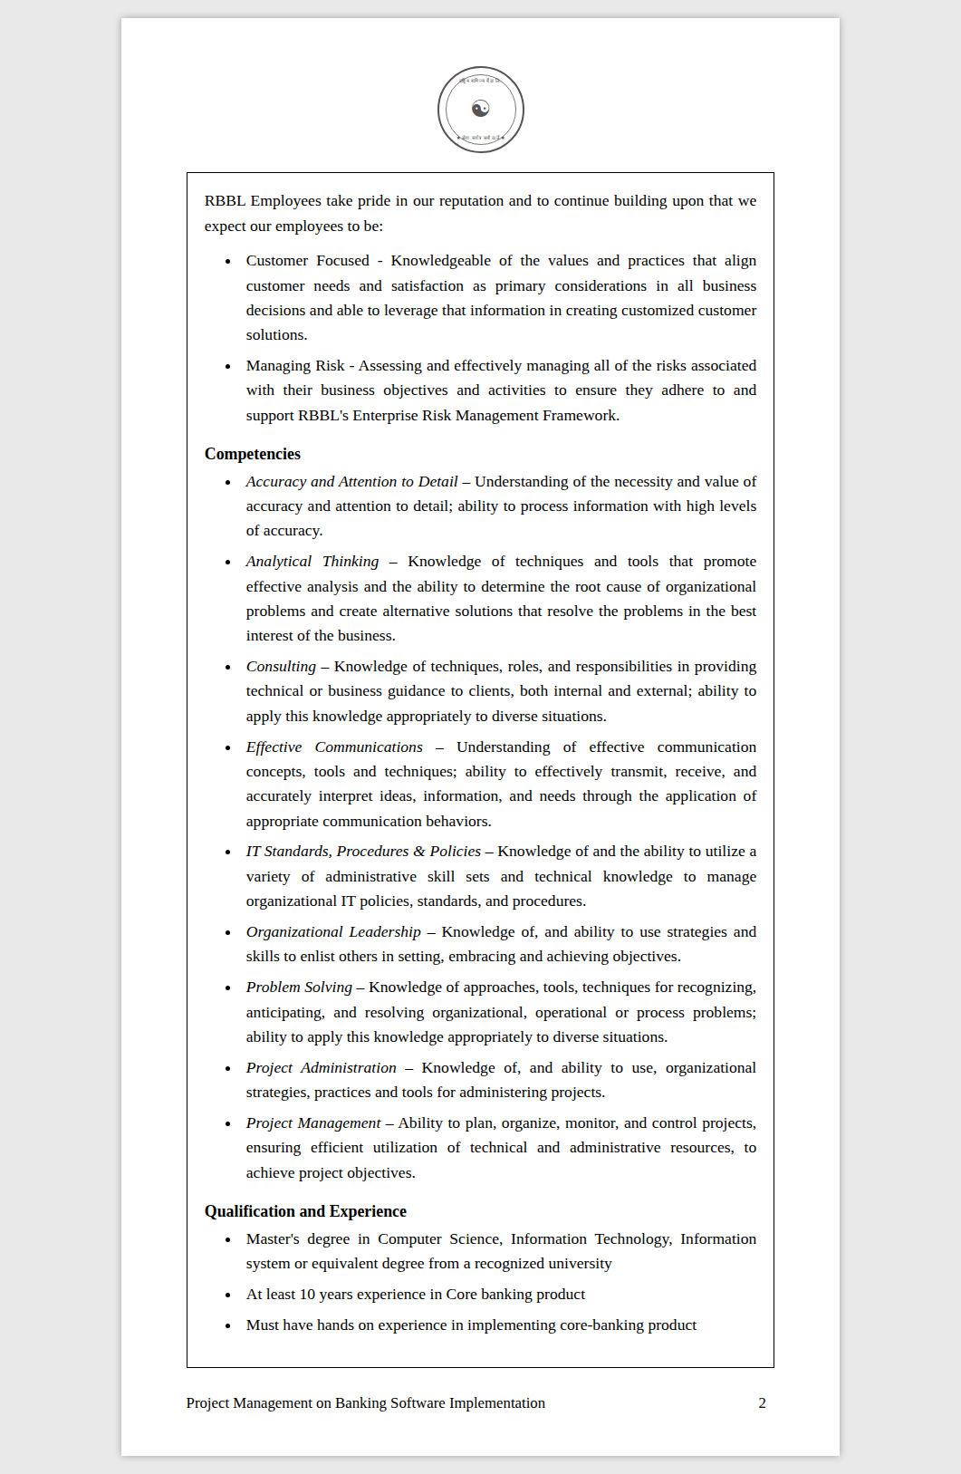राष्ट्रिय बाणिज्य बैंक लि.
☯
★ सेवा सर्वत्र सबै ठाउँ ★
RBBL Employees take pride in our reputation and to continue building upon that we expect our employees to be:
Customer Focused - Knowledgeable of the values and practices that align customer needs and satisfaction as primary considerations in all business decisions and able to leverage that information in creating customized customer solutions.
Managing Risk - Assessing and effectively managing all of the risks associated with their business objectives and activities to ensure they adhere to and support RBBL's Enterprise Risk Management Framework.
Competencies
Accuracy and Attention to Detail – Understanding of the necessity and value of accuracy and attention to detail; ability to process information with high levels of accuracy.
Analytical Thinking – Knowledge of techniques and tools that promote effective analysis and the ability to determine the root cause of organizational problems and create alternative solutions that resolve the problems in the best interest of the business.
Consulting – Knowledge of techniques, roles, and responsibilities in providing technical or business guidance to clients, both internal and external; ability to apply this knowledge appropriately to diverse situations.
Effective Communications – Understanding of effective communication concepts, tools and techniques; ability to effectively transmit, receive, and accurately interpret ideas, information, and needs through the application of appropriate communication behaviors.
IT Standards, Procedures & Policies – Knowledge of and the ability to utilize a variety of administrative skill sets and technical knowledge to manage organizational IT policies, standards, and procedures.
Organizational Leadership – Knowledge of, and ability to use strategies and skills to enlist others in setting, embracing and achieving objectives.
Problem Solving – Knowledge of approaches, tools, techniques for recognizing, anticipating, and resolving organizational, operational or process problems; ability to apply this knowledge appropriately to diverse situations.
Project Administration – Knowledge of, and ability to use, organizational strategies, practices and tools for administering projects.
Project Management – Ability to plan, organize, monitor, and control projects, ensuring efficient utilization of technical and administrative resources, to achieve project objectives.
Qualification and Experience
Master's degree in Computer Science, Information Technology, Information system or equivalent degree from a recognized university
At least 10 years experience in Core banking product
Must have hands on experience in implementing core-banking product
Project Management on Banking Software Implementation
2